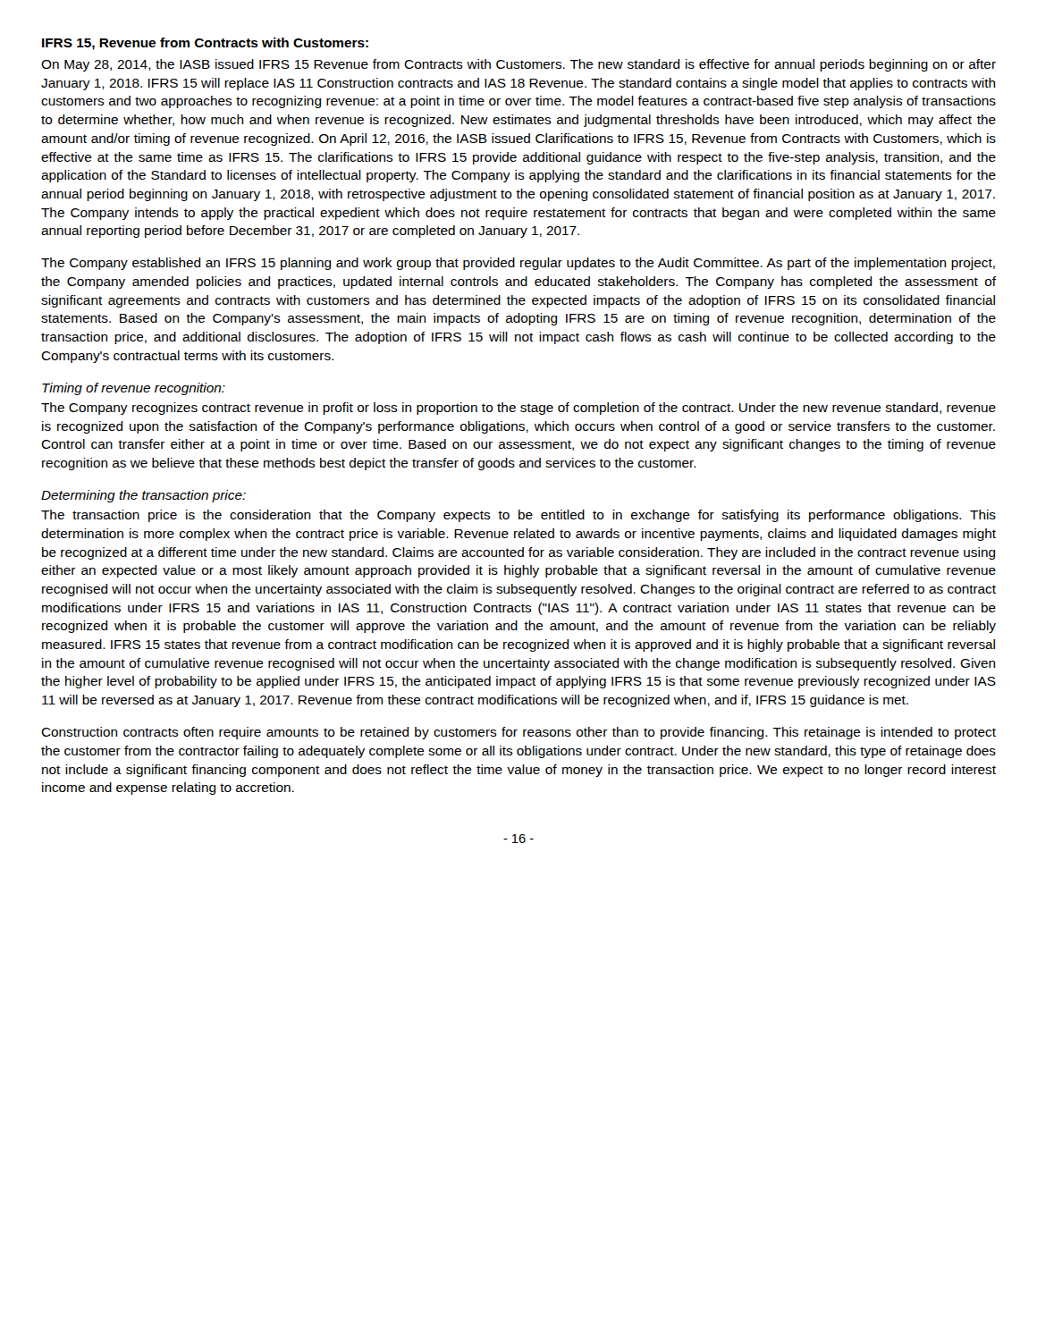IFRS 15, Revenue from Contracts with Customers:
On May 28, 2014, the IASB issued IFRS 15 Revenue from Contracts with Customers. The new standard is effective for annual periods beginning on or after January 1, 2018. IFRS 15 will replace IAS 11 Construction contracts and IAS 18 Revenue. The standard contains a single model that applies to contracts with customers and two approaches to recognizing revenue: at a point in time or over time. The model features a contract-based five step analysis of transactions to determine whether, how much and when revenue is recognized. New estimates and judgmental thresholds have been introduced, which may affect the amount and/or timing of revenue recognized. On April 12, 2016, the IASB issued Clarifications to IFRS 15, Revenue from Contracts with Customers, which is effective at the same time as IFRS 15. The clarifications to IFRS 15 provide additional guidance with respect to the five-step analysis, transition, and the application of the Standard to licenses of intellectual property. The Company is applying the standard and the clarifications in its financial statements for the annual period beginning on January 1, 2018, with retrospective adjustment to the opening consolidated statement of financial position as at January 1, 2017. The Company intends to apply the practical expedient which does not require restatement for contracts that began and were completed within the same annual reporting period before December 31, 2017 or are completed on January 1, 2017.
The Company established an IFRS 15 planning and work group that provided regular updates to the Audit Committee. As part of the implementation project, the Company amended policies and practices, updated internal controls and educated stakeholders. The Company has completed the assessment of significant agreements and contracts with customers and has determined the expected impacts of the adoption of IFRS 15 on its consolidated financial statements. Based on the Company's assessment, the main impacts of adopting IFRS 15 are on timing of revenue recognition, determination of the transaction price, and additional disclosures. The adoption of IFRS 15 will not impact cash flows as cash will continue to be collected according to the Company's contractual terms with its customers.
Timing of revenue recognition:
The Company recognizes contract revenue in profit or loss in proportion to the stage of completion of the contract. Under the new revenue standard, revenue is recognized upon the satisfaction of the Company's performance obligations, which occurs when control of a good or service transfers to the customer. Control can transfer either at a point in time or over time. Based on our assessment, we do not expect any significant changes to the timing of revenue recognition as we believe that these methods best depict the transfer of goods and services to the customer.
Determining the transaction price:
The transaction price is the consideration that the Company expects to be entitled to in exchange for satisfying its performance obligations. This determination is more complex when the contract price is variable. Revenue related to awards or incentive payments, claims and liquidated damages might be recognized at a different time under the new standard. Claims are accounted for as variable consideration. They are included in the contract revenue using either an expected value or a most likely amount approach provided it is highly probable that a significant reversal in the amount of cumulative revenue recognised will not occur when the uncertainty associated with the claim is subsequently resolved. Changes to the original contract are referred to as contract modifications under IFRS 15 and variations in IAS 11, Construction Contracts ("IAS 11"). A contract variation under IAS 11 states that revenue can be recognized when it is probable the customer will approve the variation and the amount, and the amount of revenue from the variation can be reliably measured. IFRS 15 states that revenue from a contract modification can be recognized when it is approved and it is highly probable that a significant reversal in the amount of cumulative revenue recognised will not occur when the uncertainty associated with the change modification is subsequently resolved. Given the higher level of probability to be applied under IFRS 15, the anticipated impact of applying IFRS 15 is that some revenue previously recognized under IAS 11 will be reversed as at January 1, 2017. Revenue from these contract modifications will be recognized when, and if, IFRS 15 guidance is met.
Construction contracts often require amounts to be retained by customers for reasons other than to provide financing. This retainage is intended to protect the customer from the contractor failing to adequately complete some or all its obligations under contract. Under the new standard, this type of retainage does not include a significant financing component and does not reflect the time value of money in the transaction price. We expect to no longer record interest income and expense relating to accretion.
- 16 -